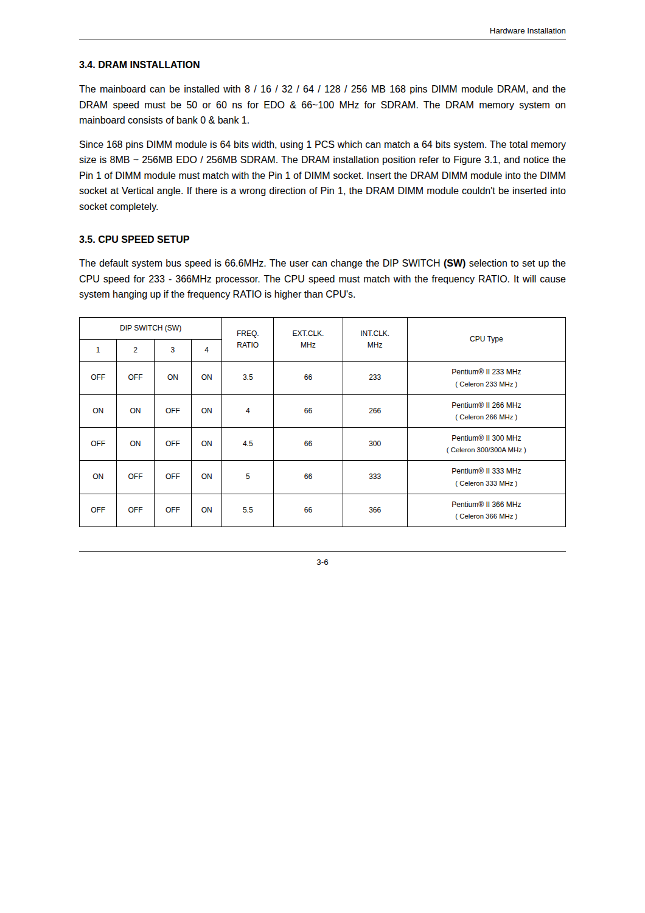Hardware Installation
3.4. DRAM INSTALLATION
The mainboard can be installed with 8 / 16 / 32 / 64 / 128 / 256 MB 168 pins DIMM module DRAM, and the DRAM speed must be 50 or 60 ns for EDO & 66~100 MHz for SDRAM. The DRAM memory system on mainboard consists of bank 0 & bank 1.
Since 168 pins DIMM module is 64 bits width, using 1 PCS which can match a 64 bits system. The total memory size is 8MB ~ 256MB EDO / 256MB SDRAM. The DRAM installation position refer to Figure 3.1, and notice the Pin 1 of DIMM module must match with the Pin 1 of DIMM socket. Insert the DRAM DIMM module into the DIMM socket at Vertical angle. If there is a wrong direction of Pin 1, the DRAM DIMM module couldn't be inserted into socket completely.
3.5. CPU SPEED SETUP
The default system bus speed is 66.6MHz. The user can change the DIP SWITCH (SW) selection to set up the CPU speed for 233 - 366MHz processor. The CPU speed must match with the frequency RATIO. It will cause system hanging up if the frequency RATIO is higher than CPU's.
| DIP SWITCH (SW) | FREQ. RATIO | EXT.CLK. MHz | INT.CLK. MHz | CPU Type |
| --- | --- | --- | --- | --- |
| 1 | 2 | 3 | 4 |
| OFF | OFF | ON | ON | 3.5 | 66 | 233 | Pentium® II 233 MHz ( Celeron 233 MHz ) |
| ON | ON | OFF | ON | 4 | 66 | 266 | Pentium® II 266 MHz ( Celeron 266 MHz ) |
| OFF | ON | OFF | ON | 4.5 | 66 | 300 | Pentium® II 300 MHz ( Celeron 300/300A MHz ) |
| ON | OFF | OFF | ON | 5 | 66 | 333 | Pentium® II 333 MHz ( Celeron 333 MHz ) |
| OFF | OFF | OFF | ON | 5.5 | 66 | 366 | Pentium® II 366 MHz ( Celeron 366 MHz ) |
3-6